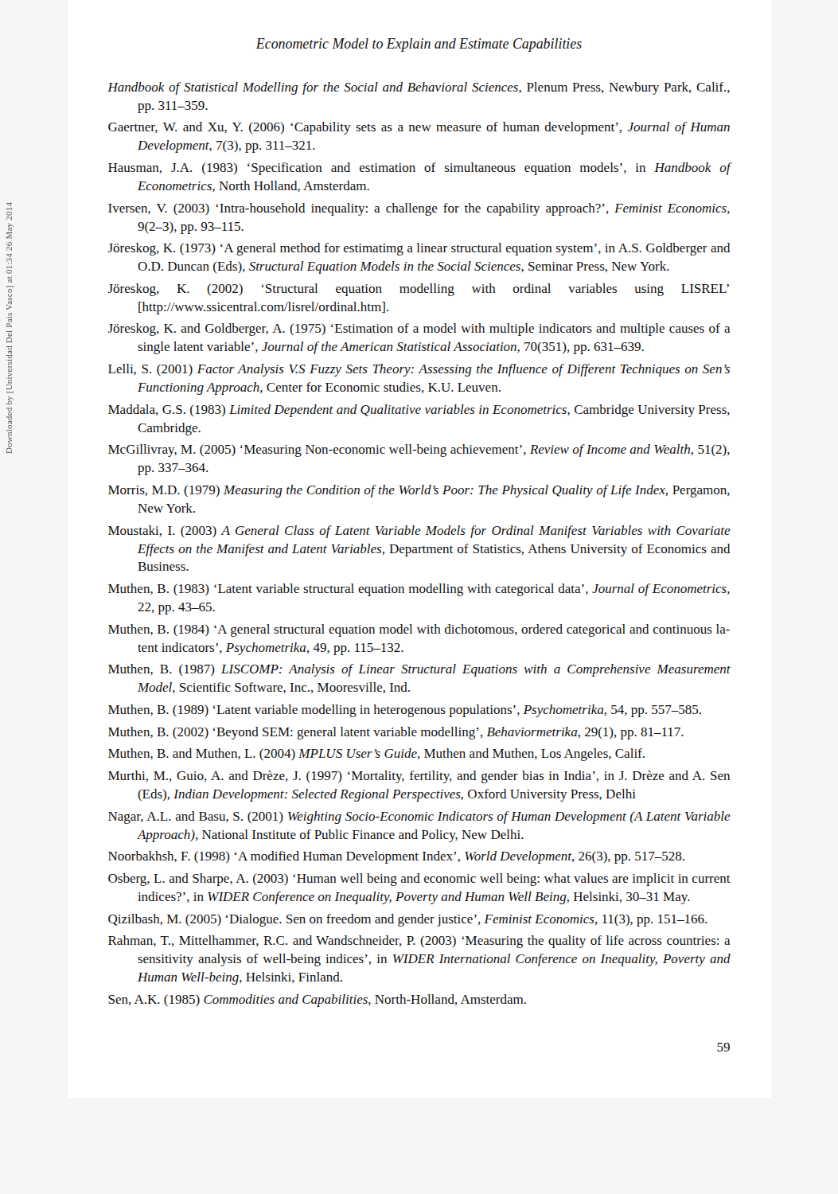Downloaded by [Universidad Del Pais Vasco] at 01:34 26 May 2014
Econometric Model to Explain and Estimate Capabilities
Handbook of Statistical Modelling for the Social and Behavioral Sciences, Plenum Press, Newbury Park, Calif., pp. 311–359.
Gaertner, W. and Xu, Y. (2006) ‘Capability sets as a new measure of human development’, Journal of Human Development, 7(3), pp. 311–321.
Hausman, J.A. (1983) ‘Specification and estimation of simultaneous equation models’, in Handbook of Econometrics, North Holland, Amsterdam.
Iversen, V. (2003) ‘Intra-household inequality: a challenge for the capability approach?’, Feminist Economics, 9(2–3), pp. 93–115.
Jöreskog, K. (1973) ‘A general method for estimatimg a linear structural equation system’, in A.S. Goldberger and O.D. Duncan (Eds), Structural Equation Models in the Social Sciences, Seminar Press, New York.
Jöreskog, K. (2002) ‘Structural equation modelling with ordinal variables using LISREL’ [http://www.ssicentral.com/lisrel/ordinal.htm].
Jöreskog, K. and Goldberger, A. (1975) ‘Estimation of a model with multiple indicators and multiple causes of a single latent variable’, Journal of the American Statistical Association, 70(351), pp. 631–639.
Lelli, S. (2001) Factor Analysis V.S Fuzzy Sets Theory: Assessing the Influence of Different Techniques on Sen’s Functioning Approach, Center for Economic studies, K.U. Leuven.
Maddala, G.S. (1983) Limited Dependent and Qualitative variables in Econometrics, Cambridge University Press, Cambridge.
McGillivray, M. (2005) ‘Measuring Non-economic well-being achievement’, Review of Income and Wealth, 51(2), pp. 337–364.
Morris, M.D. (1979) Measuring the Condition of the World’s Poor: The Physical Quality of Life Index, Pergamon, New York.
Moustaki, I. (2003) A General Class of Latent Variable Models for Ordinal Manifest Variables with Covariate Effects on the Manifest and Latent Variables, Department of Statistics, Athens University of Economics and Business.
Muthen, B. (1983) ‘Latent variable structural equation modelling with categorical data’, Journal of Econometrics, 22, pp. 43–65.
Muthen, B. (1984) ‘A general structural equation model with dichotomous, ordered categorical and continuous latent indicators’, Psychometrika, 49, pp. 115–132.
Muthen, B. (1987) LISCOMP: Analysis of Linear Structural Equations with a Comprehensive Measurement Model, Scientific Software, Inc., Mooresville, Ind.
Muthen, B. (1989) ‘Latent variable modelling in heterogenous populations’, Psychometrika, 54, pp. 557–585.
Muthen, B. (2002) ‘Beyond SEM: general latent variable modelling’, Behaviormetrika, 29(1), pp. 81–117.
Muthen, B. and Muthen, L. (2004) MPLUS User’s Guide, Muthen and Muthen, Los Angeles, Calif.
Murthi, M., Guio, A. and Drèze, J. (1997) ‘Mortality, fertility, and gender bias in India’, in J. Drèze and A. Sen (Eds), Indian Development: Selected Regional Perspectives, Oxford University Press, Delhi
Nagar, A.L. and Basu, S. (2001) Weighting Socio-Economic Indicators of Human Development (A Latent Variable Approach), National Institute of Public Finance and Policy, New Delhi.
Noorbakhsh, F. (1998) ‘A modified Human Development Index’, World Development, 26(3), pp. 517–528.
Osberg, L. and Sharpe, A. (2003) ‘Human well being and economic well being: what values are implicit in current indices?’, in WIDER Conference on Inequality, Poverty and Human Well Being, Helsinki, 30–31 May.
Qizilbash, M. (2005) ‘Dialogue. Sen on freedom and gender justice’, Feminist Economics, 11(3), pp. 151–166.
Rahman, T., Mittelhammer, R.C. and Wandschneider, P. (2003) ‘Measuring the quality of life across countries: a sensitivity analysis of well-being indices’, in WIDER International Conference on Inequality, Poverty and Human Well-being, Helsinki, Finland.
Sen, A.K. (1985) Commodities and Capabilities, North-Holland, Amsterdam.
59